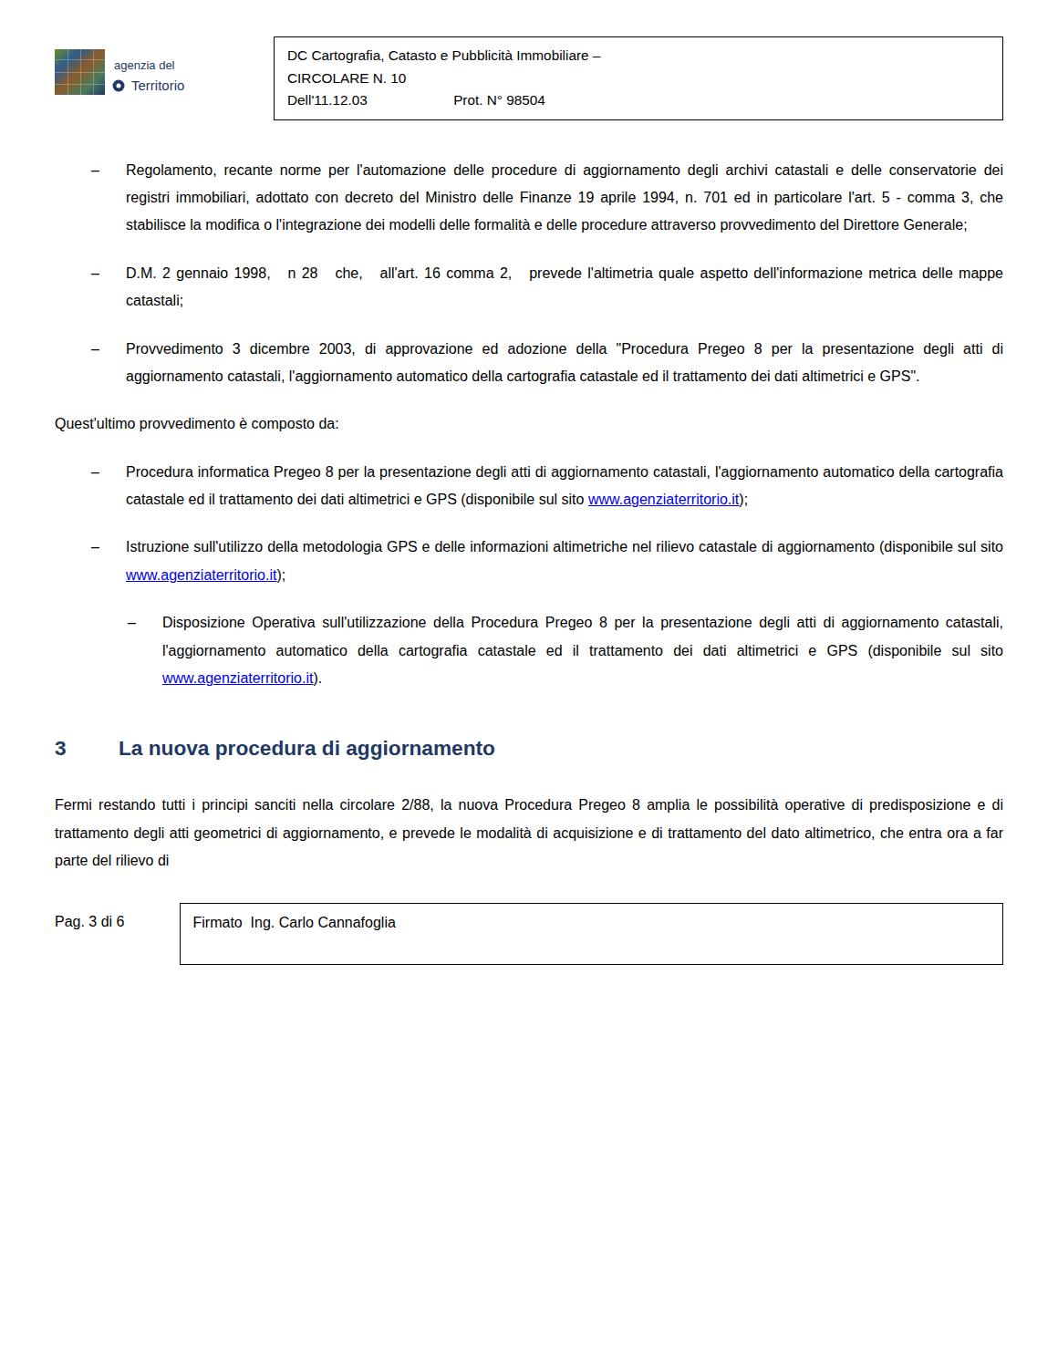agenzia del Territorio
DC Cartografia, Catasto e Pubblicità Immobiliare –
CIRCOLARE N. 10
Dell'11.12.03 Prot. N° 98504
Regolamento, recante norme per l'automazione delle procedure di aggiornamento degli archivi catastali e delle conservatorie dei registri immobiliari, adottato con decreto del Ministro delle Finanze 19 aprile 1994, n. 701 ed in particolare l'art. 5 - comma 3, che stabilisce la modifica o l'integrazione dei modelli delle formalità e delle procedure attraverso provvedimento del Direttore Generale;
D.M. 2 gennaio 1998, n 28 che, all'art. 16 comma 2, prevede l'altimetria quale aspetto dell'informazione metrica delle mappe catastali;
Provvedimento 3 dicembre 2003, di approvazione ed adozione della "Procedura Pregeo 8 per la presentazione degli atti di aggiornamento catastali, l'aggiornamento automatico della cartografia catastale ed il trattamento dei dati altimetrici e GPS".
Quest'ultimo provvedimento è composto da:
Procedura informatica Pregeo 8 per la presentazione degli atti di aggiornamento catastali, l'aggiornamento automatico della cartografia catastale ed il trattamento dei dati altimetrici e GPS (disponibile sul sito www.agenziaterritorio.it);
Istruzione sull'utilizzo della metodologia GPS e delle informazioni altimetriche nel rilievo catastale di aggiornamento (disponibile sul sito www.agenziaterritorio.it);
Disposizione Operativa sull'utilizzazione della Procedura Pregeo 8 per la presentazione degli atti di aggiornamento catastali, l'aggiornamento automatico della cartografia catastale ed il trattamento dei dati altimetrici e GPS (disponibile sul sito www.agenziaterritorio.it).
3 La nuova procedura di aggiornamento
Fermi restando tutti i principi sanciti nella circolare 2/88, la nuova Procedura Pregeo 8 amplia le possibilità operative di predisposizione e di trattamento degli atti geometrici di aggiornamento, e prevede le modalità di acquisizione e di trattamento del dato altimetrico, che entra ora a far parte del rilievo di
Pag. 3 di 6
Firmato Ing. Carlo Cannafoglia